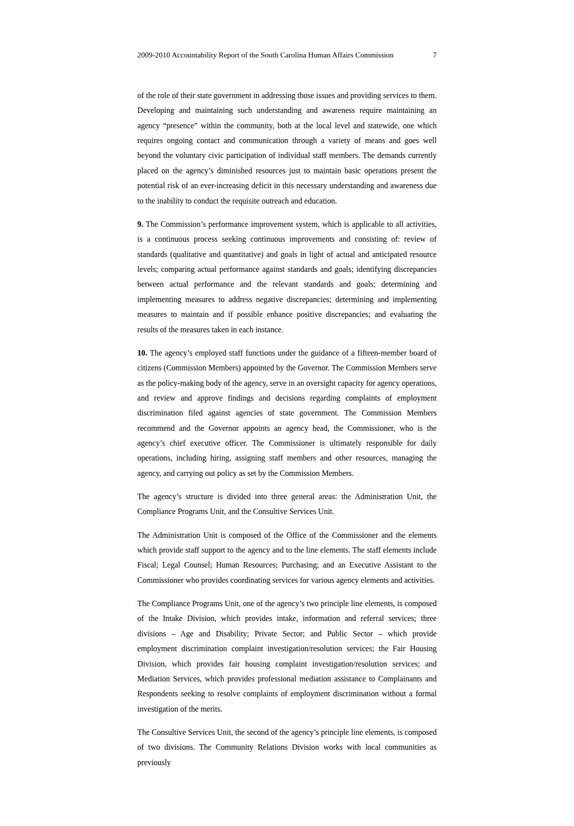2009-2010 Accountability Report of the South Carolina Human Affairs Commission 7
of the role of their state government in addressing those issues and providing services to them. Developing and maintaining such understanding and awareness require maintaining an agency “presence” within the community, both at the local level and statewide, one which requires ongoing contact and communication through a variety of means and goes well beyond the voluntary civic participation of individual staff members. The demands currently placed on the agency’s diminished resources just to maintain basic operations present the potential risk of an ever-increasing deficit in this necessary understanding and awareness due to the inability to conduct the requisite outreach and education.
9. The Commission’s performance improvement system, which is applicable to all activities, is a continuous process seeking continuous improvements and consisting of: review of standards (qualitative and quantitative) and goals in light of actual and anticipated resource levels; comparing actual performance against standards and goals; identifying discrepancies between actual performance and the relevant standards and goals; determining and implementing measures to address negative discrepancies; determining and implementing measures to maintain and if possible enhance positive discrepancies; and evaluating the results of the measures taken in each instance.
10. The agency’s employed staff functions under the guidance of a fifteen-member board of citizens (Commission Members) appointed by the Governor. The Commission Members serve as the policy-making body of the agency, serve in an oversight capacity for agency operations, and review and approve findings and decisions regarding complaints of employment discrimination filed against agencies of state government. The Commission Members recommend and the Governor appoints an agency head, the Commissioner, who is the agency’s chief executive officer. The Commissioner is ultimately responsible for daily operations, including hiring, assigning staff members and other resources, managing the agency, and carrying out policy as set by the Commission Members.
The agency’s structure is divided into three general areas: the Administration Unit, the Compliance Programs Unit, and the Consultive Services Unit.
The Administration Unit is composed of the Office of the Commissioner and the elements which provide staff support to the agency and to the line elements. The staff elements include Fiscal; Legal Counsel; Human Resources; Purchasing; and an Executive Assistant to the Commissioner who provides coordinating services for various agency elements and activities.
The Compliance Programs Unit, one of the agency’s two principle line elements, is composed of the Intake Division, which provides intake, information and referral services; three divisions – Age and Disability; Private Sector; and Public Sector – which provide employment discrimination complaint investigation/resolution services; the Fair Housing Division, which provides fair housing complaint investigation/resolution services; and Mediation Services, which provides professional mediation assistance to Complainants and Respondents seeking to resolve complaints of employment discrimination without a formal investigation of the merits.
The Consultive Services Unit, the second of the agency’s principle line elements, is composed of two divisions. The Community Relations Division works with local communities as previously